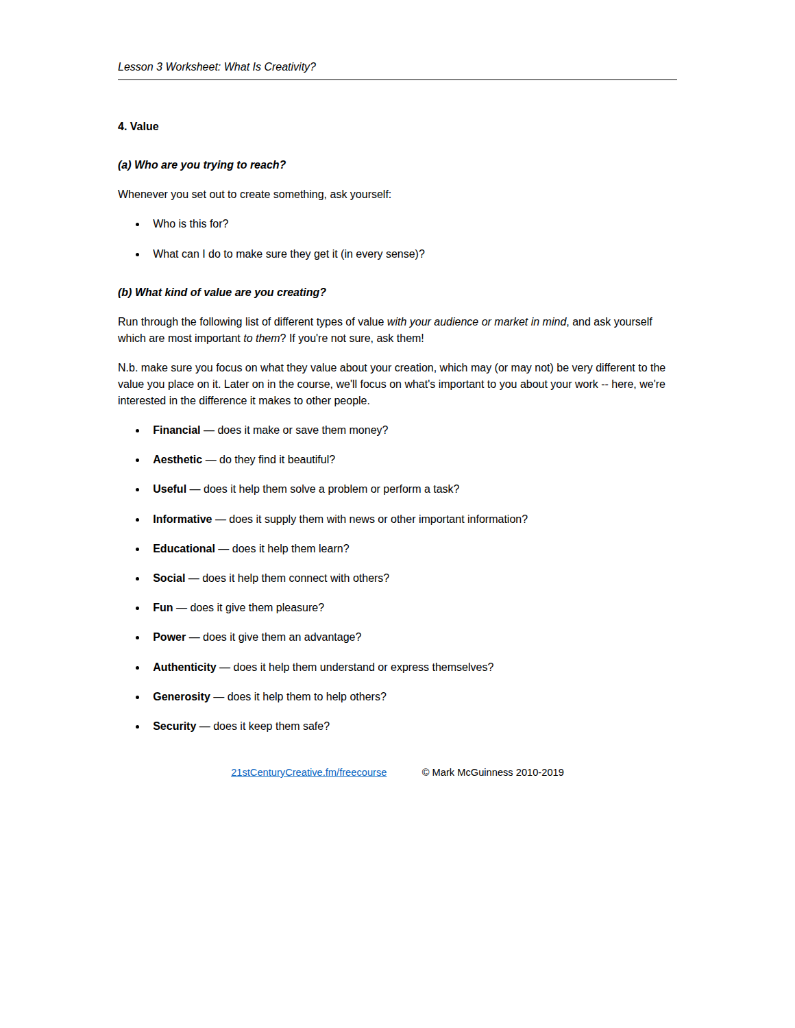Lesson 3 Worksheet: What Is Creativity?
4. Value
(a) Who are you trying to reach?
Whenever you set out to create something, ask yourself:
Who is this for?
What can I do to make sure they get it (in every sense)?
(b) What kind of value are you creating?
Run through the following list of different types of value with your audience or market in mind, and ask yourself which are most important to them? If you're not sure, ask them!
N.b. make sure you focus on what they value about your creation, which may (or may not) be very different to the value you place on it. Later on in the course, we'll focus on what's important to you about your work -- here, we're interested in the difference it makes to other people.
Financial — does it make or save them money?
Aesthetic — do they find it beautiful?
Useful — does it help them solve a problem or perform a task?
Informative — does it supply them with news or other important information?
Educational — does it help them learn?
Social — does it help them connect with others?
Fun — does it give them pleasure?
Power — does it give them an advantage?
Authenticity — does it help them understand or express themselves?
Generosity — does it help them to help others?
Security — does it keep them safe?
21stCenturyCreative.fm/freecourse© Mark McGuinness 2010-2019